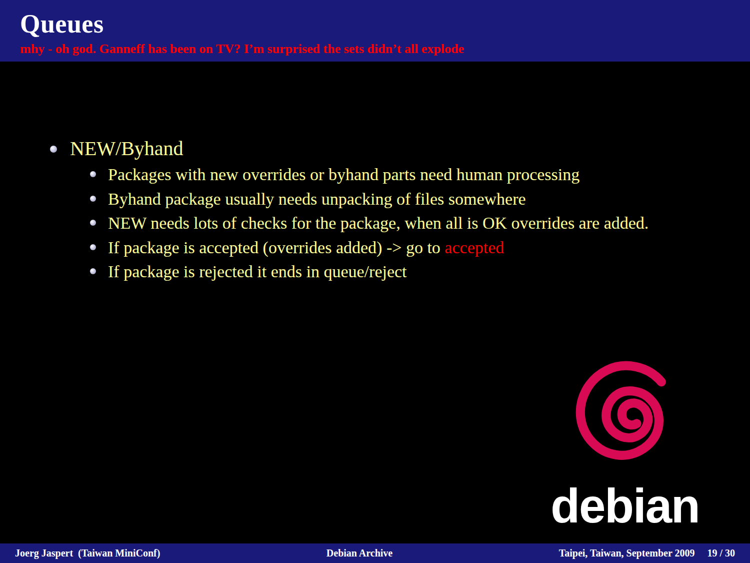Queues
mhy - oh god. Ganneff has been on TV? I’m surprised the sets didn’t all explode
NEW/Byhand
Packages with new overrides or byhand parts need human processing
Byhand package usually needs unpacking of files somewhere
NEW needs lots of checks for the package, when all is OK overrides are added.
If package is accepted (overrides added) -> go to accepted
If package is rejected it ends in queue/reject
debian
Joerg Jaspert (Taiwan MiniConf)
Debian Archive
Taipei, Taiwan, September 2009 19 / 30